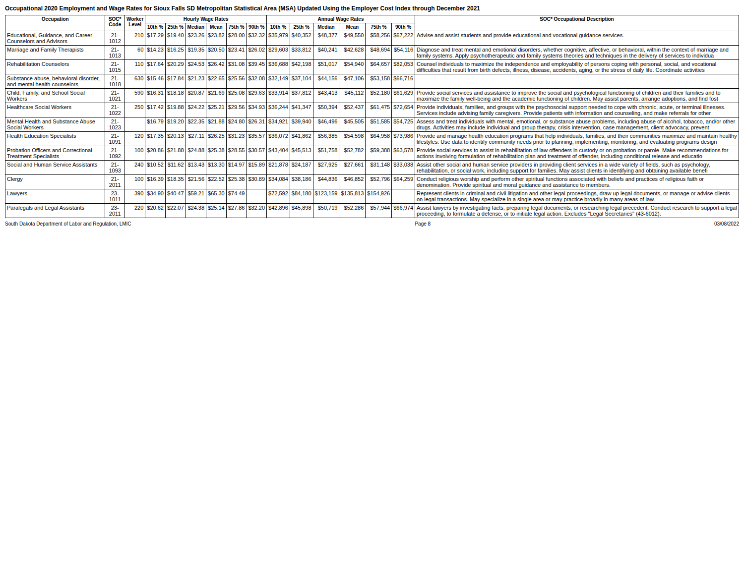Occupational 2020 Employment and Wage Rates for Sioux Falls SD Metropolitan Statistical Area (MSA) Updated Using the Employer Cost Index through December 2021
| Occupation | SOC* Code | Worker Level | Hourly Wage Rates | Annual Wage Rates | SOC* Occupational Description |
| --- | --- | --- | --- | --- | --- |
| 10th % | 25th % | Median | Mean | 75th % | 90th % | 10th % | 25th % | Median | Mean | 75th % | 90th % |
| Educational, Guidance, and Career Counselors and Advisors | 21-1012 | 210 | $17.29 | $19.40 | $23.26 | $23.82 | $28.00 | $32.32 | $35,979 | $40,352 | $48,377 | $49,550 | $58,256 | $67,222 | Advise and assist students and provide educational and vocational guidance services. |
| Marriage and Family Therapists | 21-1013 | 60 | $14.23 | $16.25 | $19.35 | $20.50 | $23.41 | $26.02 | $29,603 | $33,812 | $40,241 | $42,628 | $48,694 | $54,116 | Diagnose and treat mental and emotional disorders, whether cognitive, affective, or behavioral, within the context of marriage and family systems. Apply psychotherapeutic and family systems theories and techniques in the delivery of services to individua |
| Rehabilitation Counselors | 21-1015 | 110 | $17.64 | $20.29 | $24.53 | $26.42 | $31.08 | $39.45 | $36,688 | $42,198 | $51,017 | $54,940 | $64,657 | $82,053 | Counsel individuals to maximize the independence and employability of persons coping with personal, social, and vocational difficulties that result from birth defects, illness, disease, accidents, aging, or the stress of daily life. Coordinate activities |
| Substance abuse, behavioral disorder, and mental health counselors | 21-1018 | 630 | $15.46 | $17.84 | $21.23 | $22.65 | $25.56 | $32.08 | $32,149 | $37,104 | $44,156 | $47,106 | $53,158 | $66,716 | |
| Child, Family, and School Social Workers | 21-1021 | 590 | $16.31 | $18.18 | $20.87 | $21.69 | $25.08 | $29.63 | $33,914 | $37,812 | $43,413 | $45,112 | $52,180 | $61,629 | Provide social services and assistance to improve the social and psychological functioning of children and their families and to maximize the family well-being and the academic functioning of children. May assist parents, arrange adoptions, and find fost |
| Healthcare Social Workers | 21-1022 | 250 | $17.42 | $19.88 | $24.22 | $25.21 | $29.56 | $34.93 | $36,244 | $41,347 | $50,394 | $52,437 | $61,475 | $72,654 | Provide individuals, families, and groups with the psychosocial support needed to cope with chronic, acute, or terminal illnesses. Services include advising family caregivers. Provide patients with information and counseling, and make referrals for other |
| Mental Health and Substance Abuse Social Workers | 21-1023 | | $16.79 | $19.20 | $22.35 | $21.88 | $24.80 | $26.31 | $34,921 | $39,940 | $46,496 | $45,505 | $51,585 | $54,725 | Assess and treat individuals with mental, emotional, or substance abuse problems, including abuse of alcohol, tobacco, and/or other drugs. Activities may include individual and group therapy, crisis intervention, case management, client advocacy, prevent |
| Health Education Specialists | 21-1091 | 120 | $17.35 | $20.13 | $27.11 | $26.25 | $31.23 | $35.57 | $36,072 | $41,862 | $56,385 | $54,598 | $64,958 | $73,986 | Provide and manage health education programs that help individuals, families, and their communities maximize and maintain healthy lifestyles. Use data to identify community needs prior to planning, implementing, monitoring, and evaluating programs design |
| Probation Officers and Correctional Treatment Specialists | 21-1092 | 100 | $20.86 | $21.88 | $24.88 | $25.38 | $28.55 | $30.57 | $43,404 | $45,513 | $51,758 | $52,782 | $59,388 | $63,578 | Provide social services to assist in rehabilitation of law offenders in custody or on probation or parole. Make recommendations for actions involving formulation of rehabilitation plan and treatment of offender, including conditional release and educatio |
| Social and Human Service Assistants | 21-1093 | 240 | $10.52 | $11.62 | $13.43 | $13.30 | $14.97 | $15.89 | $21,878 | $24,187 | $27,925 | $27,661 | $31,148 | $33,038 | Assist other social and human service providers in providing client services in a wide variety of fields, such as psychology, rehabilitation, or social work, including support for families. May assist clients in identifying and obtaining available benefi |
| Clergy | 21-2011 | 100 | $16.39 | $18.35 | $21.56 | $22.52 | $25.38 | $30.89 | $34,084 | $38,186 | $44,836 | $46,852 | $52,796 | $64,259 | Conduct religious worship and perform other spiritual functions associated with beliefs and practices of religious faith or denomination. Provide spiritual and moral guidance and assistance to members. |
| Lawyers | 23-1011 | 390 | $34.90 | $40.47 | $59.21 | $65.30 | $74.49 | | $72,592 | $84,180 | $123,159 | $135,813 | $154,926 | | Represent clients in criminal and civil litigation and other legal proceedings, draw up legal documents, or manage or advise clients on legal transactions. May specialize in a single area or may practice broadly in many areas of law. |
| Paralegals and Legal Assistants | 23-2011 | 220 | $20.62 | $22.07 | $24.38 | $25.14 | $27.86 | $32.20 | $42,896 | $45,898 | $50,719 | $52,286 | $57,944 | $66,974 | Assist lawyers by investigating facts, preparing legal documents, or researching legal precedent. Conduct research to support a legal proceeding, to formulate a defense, or to initiate legal action. Excludes "Legal Secretaries" (43-6012). |
South Dakota Department of Labor and Regulation, LMIC Page 8 03/08/2022